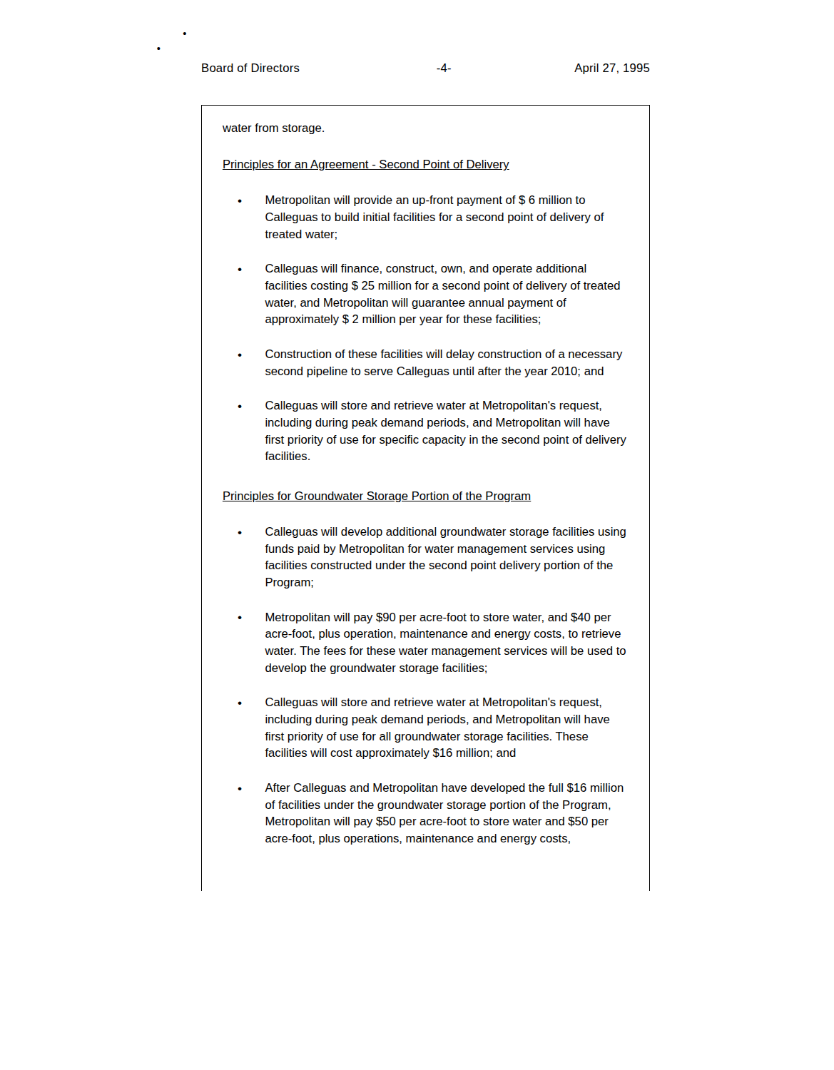• •
Board of Directors
-4-
April 27, 1995
water from storage.
Principles for an Agreement - Second Point of Delivery
Metropolitan will provide an up-front payment of $ 6 million to Calleguas to build initial facilities for a second point of delivery of treated water;
Calleguas will finance, construct, own, and operate additional facilities costing $ 25 million for a second point of delivery of treated water, and Metropolitan will guarantee annual payment of approximately $ 2 million per year for these facilities;
Construction of these facilities will delay construction of a necessary second pipeline to serve Calleguas until after the year 2010; and
Calleguas will store and retrieve water at Metropolitan's request, including during peak demand periods, and Metropolitan will have first priority of use for specific capacity in the second point of delivery facilities.
Principles for Groundwater Storage Portion of the Program
Calleguas will develop additional groundwater storage facilities using funds paid by Metropolitan for water management services using facilities constructed under the second point delivery portion of the Program;
Metropolitan will pay $90 per acre-foot to store water, and $40 per acre-foot, plus operation, maintenance and energy costs, to retrieve water. The fees for these water management services will be used to develop the groundwater storage facilities;
Calleguas will store and retrieve water at Metropolitan's request, including during peak demand periods, and Metropolitan will have first priority of use for all groundwater storage facilities. These facilities will cost approximately $16 million; and
After Calleguas and Metropolitan have developed the full $16 million of facilities under the groundwater storage portion of the Program, Metropolitan will pay $50 per acre-foot to store water and $50 per acre-foot, plus operations, maintenance and energy costs,